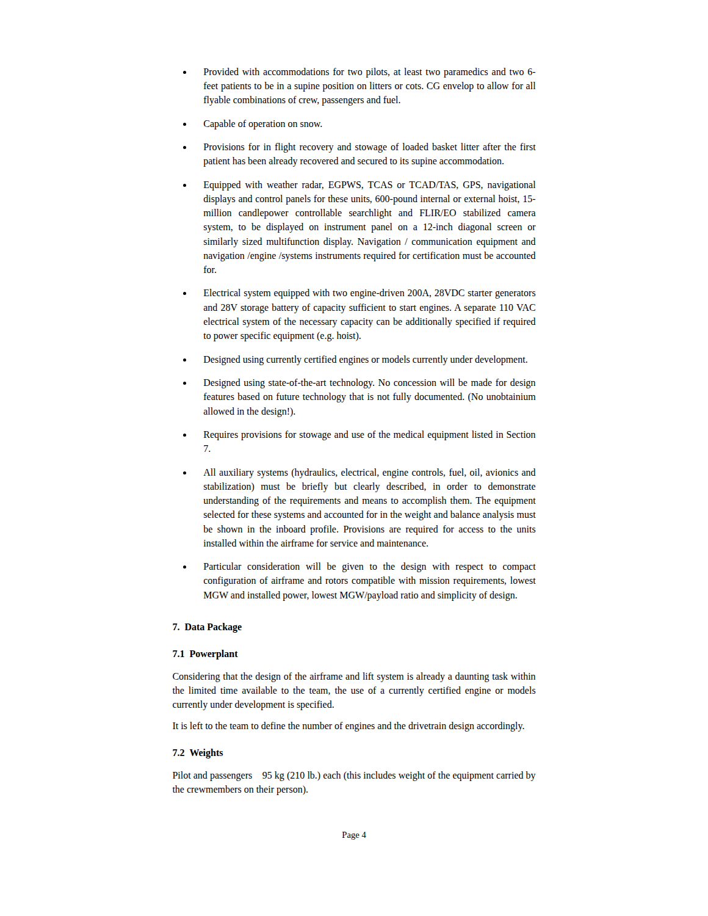Provided with accommodations for two pilots, at least two paramedics and two 6-feet patients to be in a supine position on litters or cots. CG envelop to allow for all flyable combinations of crew, passengers and fuel.
Capable of operation on snow.
Provisions for in flight recovery and stowage of loaded basket litter after the first patient has been already recovered and secured to its supine accommodation.
Equipped with weather radar, EGPWS, TCAS or TCAD/TAS, GPS, navigational displays and control panels for these units, 600-pound internal or external hoist, 15-million candlepower controllable searchlight and FLIR/EO stabilized camera system, to be displayed on instrument panel on a 12-inch diagonal screen or similarly sized multifunction display. Navigation / communication equipment and navigation /engine /systems instruments required for certification must be accounted for.
Electrical system equipped with two engine-driven 200A, 28VDC starter generators and 28V storage battery of capacity sufficient to start engines. A separate 110 VAC electrical system of the necessary capacity can be additionally specified if required to power specific equipment (e.g. hoist).
Designed using currently certified engines or models currently under development.
Designed using state-of-the-art technology. No concession will be made for design features based on future technology that is not fully documented. (No unobtainium allowed in the design!).
Requires provisions for stowage and use of the medical equipment listed in Section 7.
All auxiliary systems (hydraulics, electrical, engine controls, fuel, oil, avionics and stabilization) must be briefly but clearly described, in order to demonstrate understanding of the requirements and means to accomplish them. The equipment selected for these systems and accounted for in the weight and balance analysis must be shown in the inboard profile. Provisions are required for access to the units installed within the airframe for service and maintenance.
Particular consideration will be given to the design with respect to compact configuration of airframe and rotors compatible with mission requirements, lowest MGW and installed power, lowest MGW/payload ratio and simplicity of design.
7. Data Package
7.1 Powerplant
Considering that the design of the airframe and lift system is already a daunting task within the limited time available to the team, the use of a currently certified engine or models currently under development is specified.
It is left to the team to define the number of engines and the drivetrain design accordingly.
7.2 Weights
Pilot and passengers 95 kg (210 lb.) each (this includes weight of the equipment carried by the crewmembers on their person).
Page 4